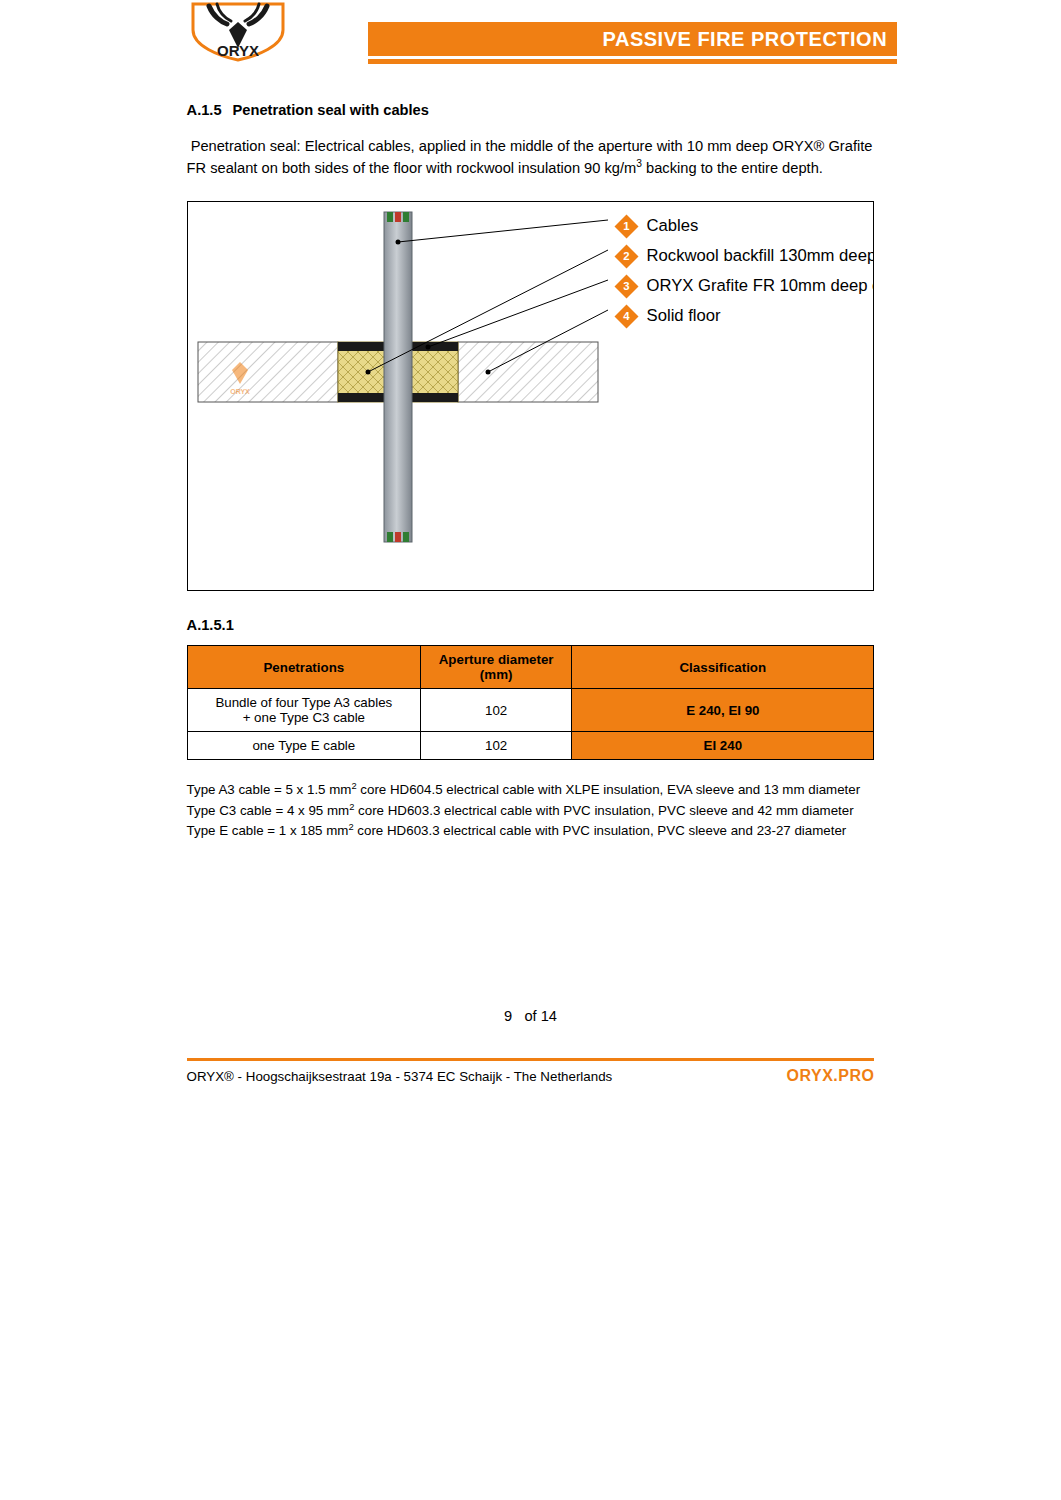PASSIVE FIRE PROTECTION
ORYX
A.1.5 Penetration seal with cables
Penetration seal: Electrical cables, applied in the middle of the aperture with 10 mm deep ORYX® Grafite FR sealant on both sides of the floor with rockwool insulation 90 kg/m3 backing to the entire depth.
ORYX
1 Cables
2 Rockwool backfill 130mm deep (90 Kg/m3 )
3 ORYX Grafite FR 10mm deep on both sides
4 Solid floor
A.1.5.1
| Penetrations | Aperture diameter (mm) | Classification |
| --- | --- | --- |
| Bundle of four Type A3 cables + one Type C3 cable | 102 | E 240, EI 90 |
| one Type E cable | 102 | EI 240 |
Type A3 cable = 5 x 1.5 mm2 core HD604.5 electrical cable with XLPE insulation, EVA sleeve and 13 mm diameter
Type C3 cable = 4 x 95 mm2 core HD603.3 electrical cable with PVC insulation, PVC sleeve and 42 mm diameter
Type E cable = 1 x 185 mm2 core HD603.3 electrical cable with PVC insulation, PVC sleeve and 23-27 diameter
9 of 14
ORYX® - Hoogschaijksestraat 19a - 5374 EC Schaijk - The Netherlands
ORYX.PRO